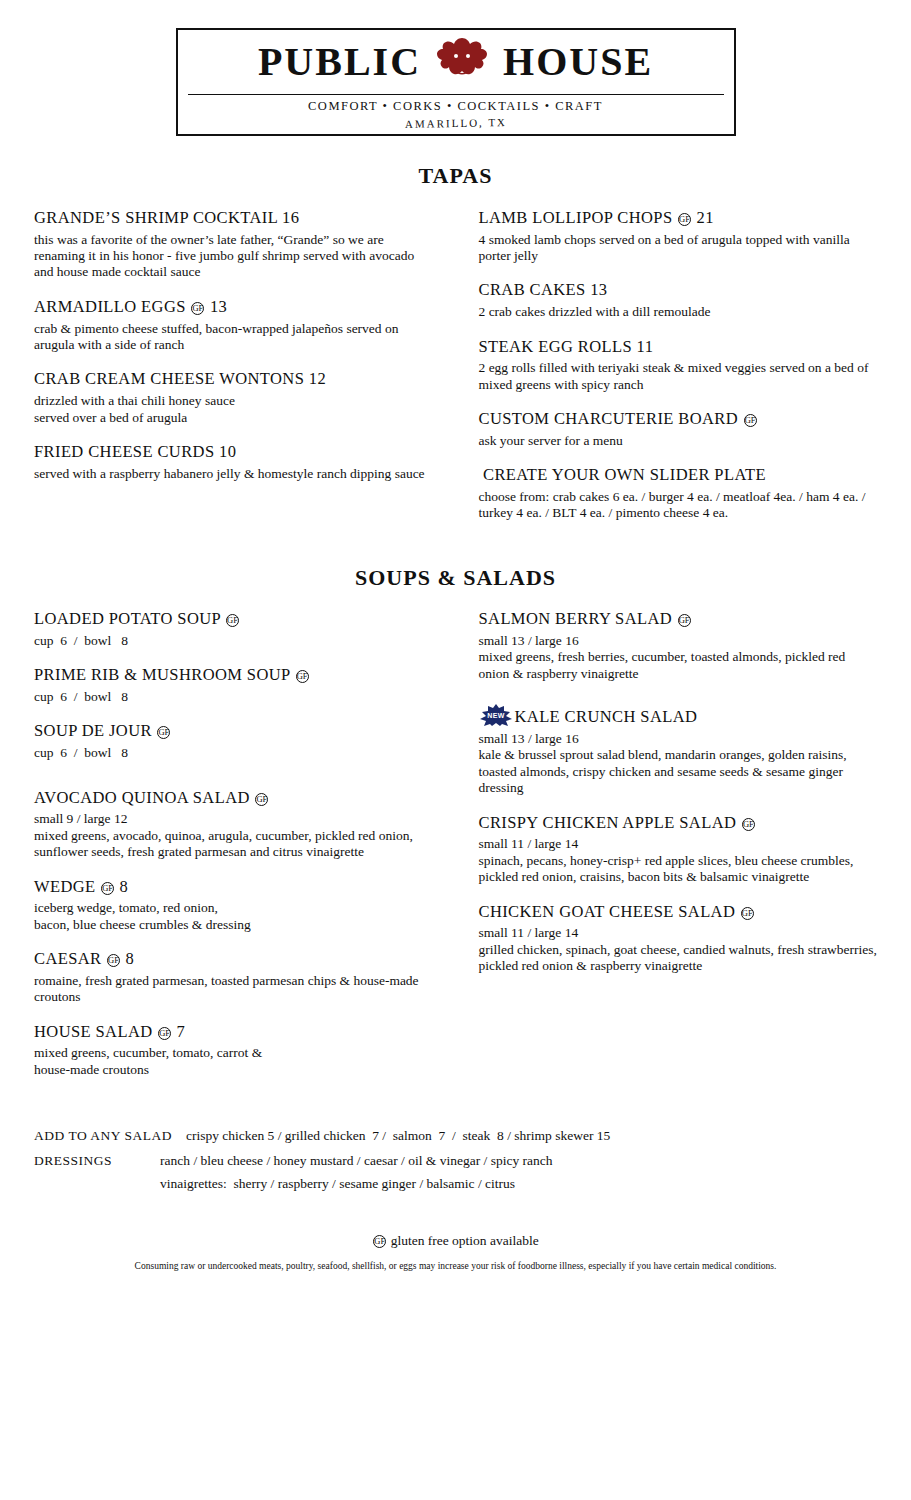PUBLIC HOUSE
COMFORT • CORKS • COCKTAILS • CRAFT
AMARILLO, TX
TAPAS
GRANDE’S SHRIMP COCKTAIL 16
this was a favorite of the owner’s late father, “Grande” so we are renaming it in his honor - five jumbo gulf shrimp served with avocado and house made cocktail sauce
ARMADILLO EGGS GF 13
crab & pimento cheese stuffed, bacon-wrapped jalapeños served on arugula with a side of ranch
CRAB CREAM CHEESE WONTONS 12
drizzled with a thai chili honey sauce
served over a bed of arugula
FRIED CHEESE CURDS 10
served with a raspberry habanero jelly & homestyle ranch dipping sauce
LAMB LOLLIPOP CHOPS GF 21
4 smoked lamb chops served on a bed of arugula topped with vanilla porter jelly
CRAB CAKES 13
2 crab cakes drizzled with a dill remoulade
STEAK EGG ROLLS 11
2 egg rolls filled with teriyaki steak & mixed veggies served on a bed of mixed greens with spicy ranch
CUSTOM CHARCUTERIE BOARD GF
ask your server for a menu
CREATE YOUR OWN SLIDER PLATE
choose from: crab cakes 6 ea. / burger 4 ea. / meatloaf 4ea. / ham 4 ea. / turkey 4 ea. / BLT 4 ea. / pimento cheese 4 ea.
SOUPS & SALADS
LOADED POTATO SOUP GF
cup 6 / bowl 8
PRIME RIB & MUSHROOM SOUP GF
cup 6 / bowl 8
SOUP DE JOUR GF
cup 6 / bowl 8
AVOCADO QUINOA SALAD GF
small 9 / large 12
mixed greens, avocado, quinoa, arugula, cucumber, pickled red onion, sunflower seeds, fresh grated parmesan and citrus vinaigrette
WEDGE GF 8
iceberg wedge, tomato, red onion,
bacon, blue cheese crumbles & dressing
CAESAR GF 8
romaine, fresh grated parmesan, toasted parmesan chips & house-made croutons
HOUSE SALAD GF 7
mixed greens, cucumber, tomato, carrot &
house-made croutons
SALMON BERRY SALAD GF
small 13 / large 16
mixed greens, fresh berries, cucumber, toasted almonds, pickled red onion & raspberry vinaigrette
NEW KALE CRUNCH SALAD
small 13 / large 16
kale & brussel sprout salad blend, mandarin oranges, golden raisins, toasted almonds, crispy chicken and sesame seeds & sesame ginger dressing
CRISPY CHICKEN APPLE SALAD GF
small 11 / large 14
spinach, pecans, honey-crisp+ red apple slices, bleu cheese crumbles, pickled red onion, craisins, bacon bits & balsamic vinaigrette
CHICKEN GOAT CHEESE SALAD GF
small 11 / large 14
grilled chicken, spinach, goat cheese, candied walnuts, fresh strawberries, pickled red onion & raspberry vinaigrette
ADD TO ANY SALAD crispy chicken 5 / grilled chicken 7 / salmon 7 / steak 8 / shrimp skewer 15
DRESSINGS ranch / bleu cheese / honey mustard / caesar / oil & vinegar / spicy ranch vinaigrettes: sherry / raspberry / sesame ginger / balsamic / citrus
GF gluten free option available
Consuming raw or undercooked meats, poultry, seafood, shellfish, or eggs may increase your risk of foodborne illness, especially if you have certain medical conditions.